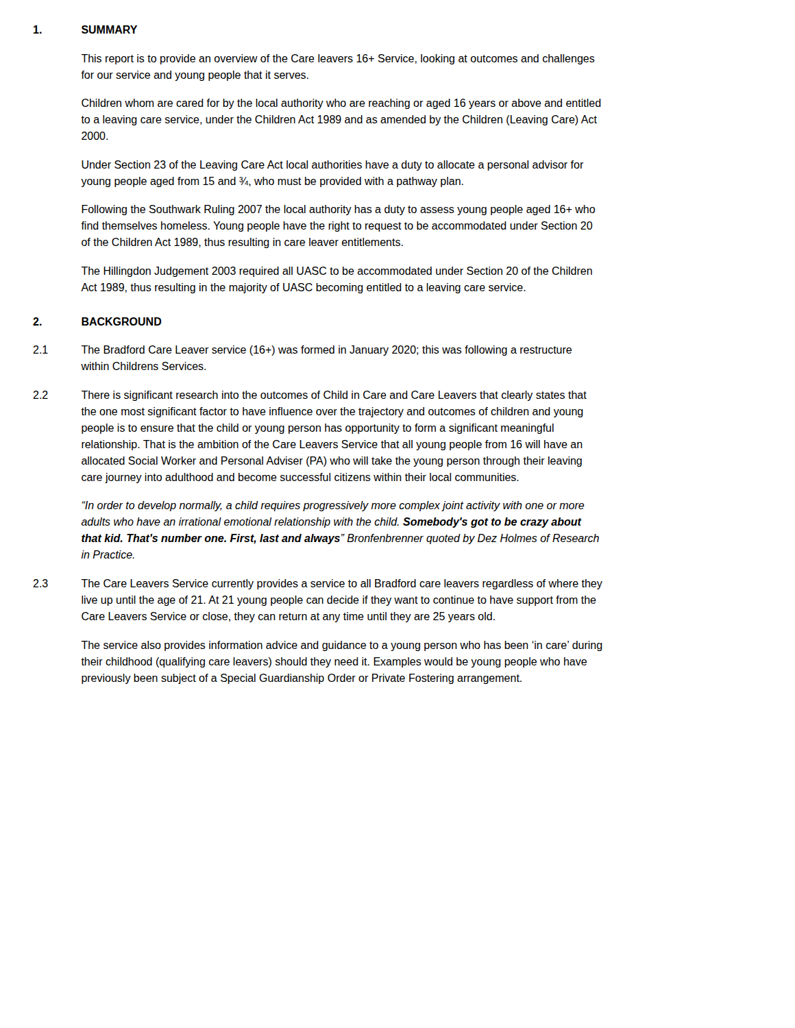1. SUMMARY
This report is to provide an overview of the Care leavers 16+ Service, looking at outcomes and challenges for our service and young people that it serves.
Children whom are cared for by the local authority who are reaching or aged 16 years or above and entitled to a leaving care service, under the Children Act 1989 and as amended by the Children (Leaving Care) Act 2000.
Under Section 23 of the Leaving Care Act local authorities have a duty to allocate a personal advisor for young people aged from 15 and ¾, who must be provided with a pathway plan.
Following the Southwark Ruling 2007 the local authority has a duty to assess young people aged 16+ who find themselves homeless. Young people have the right to request to be accommodated under Section 20 of the Children Act 1989, thus resulting in care leaver entitlements.
The Hillingdon Judgement 2003 required all UASC to be accommodated under Section 20 of the Children Act 1989, thus resulting in the majority of UASC becoming entitled to a leaving care service.
2. BACKGROUND
2.1
The Bradford Care Leaver service (16+) was formed in January 2020; this was following a restructure within Childrens Services.
2.2
There is significant research into the outcomes of Child in Care and Care Leavers that clearly states that the one most significant factor to have influence over the trajectory and outcomes of children and young people is to ensure that the child or young person has opportunity to form a significant meaningful relationship. That is the ambition of the Care Leavers Service that all young people from 16 will have an allocated Social Worker and Personal Adviser (PA) who will take the young person through their leaving care journey into adulthood and become successful citizens within their local communities.
“In order to develop normally, a child requires progressively more complex joint activity with one or more adults who have an irrational emotional relationship with the child. Somebody's got to be crazy about that kid. That's number one. First, last and always” Bronfenbrenner quoted by Dez Holmes of Research in Practice.
2.3
The Care Leavers Service currently provides a service to all Bradford care leavers regardless of where they live up until the age of 21. At 21 young people can decide if they want to continue to have support from the Care Leavers Service or close, they can return at any time until they are 25 years old.
The service also provides information advice and guidance to a young person who has been ‘in care’ during their childhood (qualifying care leavers) should they need it. Examples would be young people who have previously been subject of a Special Guardianship Order or Private Fostering arrangement.